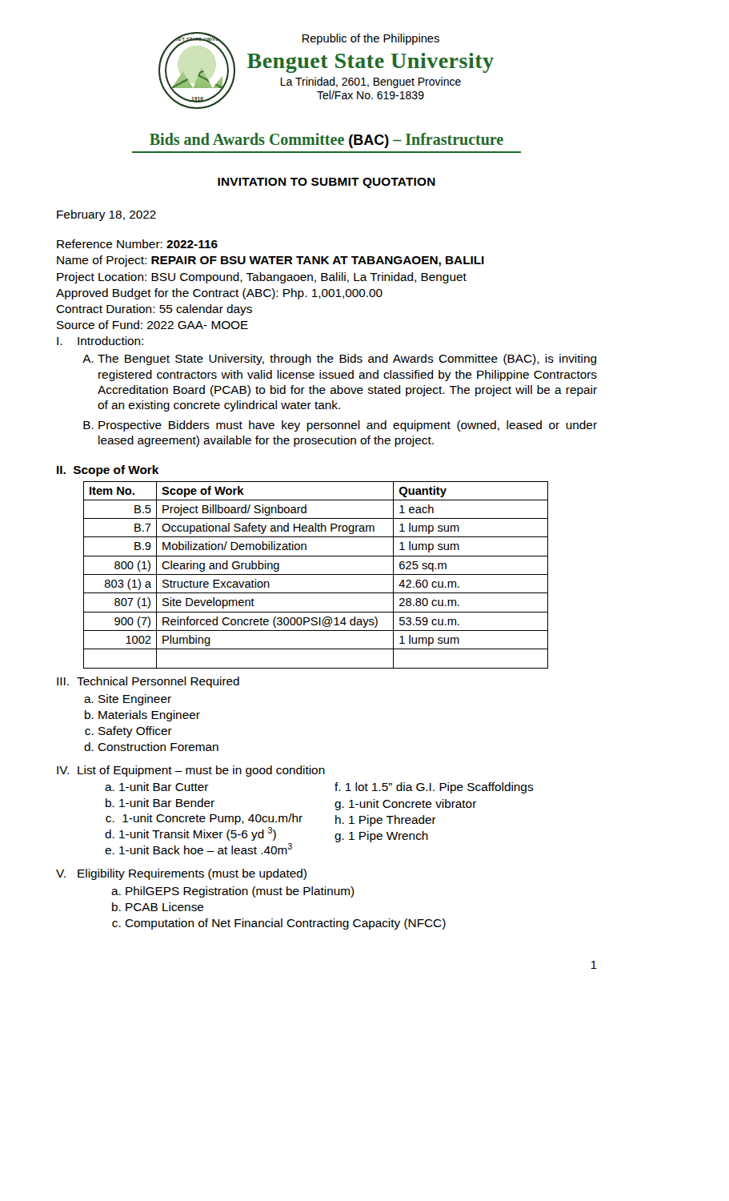Republic of the Philippines
Benguet State University
La Trinidad, 2601, Benguet Province
Tel/Fax No. 619-1839
Bids and Awards Committee (BAC) – Infrastructure
INVITATION TO SUBMIT QUOTATION
February 18, 2022
Reference Number: 2022-116
Name of Project: REPAIR OF BSU WATER TANK AT TABANGAOEN, BALILI
Project Location: BSU Compound, Tabangaoen, Balili, La Trinidad, Benguet
Approved Budget for the Contract (ABC): Php. 1,001,000.00
Contract Duration: 55 calendar days
Source of Fund: 2022 GAA- MOOE
I. Introduction:
The Benguet State University, through the Bids and Awards Committee (BAC), is inviting registered contractors with valid license issued and classified by the Philippine Contractors Accreditation Board (PCAB) to bid for the above stated project. The project will be a repair of an existing concrete cylindrical water tank.
Prospective Bidders must have key personnel and equipment (owned, leased or under leased agreement) available for the prosecution of the project.
II. Scope of Work
| Item No. | Scope of Work | Quantity |
| --- | --- | --- |
| B.5 | Project Billboard/ Signboard | 1 each |
| B.7 | Occupational Safety and Health Program | 1 lump sum |
| B.9 | Mobilization/ Demobilization | 1 lump sum |
| 800 (1) | Clearing and Grubbing | 625 sq.m |
| 803 (1) a | Structure Excavation | 42.60 cu.m. |
| 807 (1) | Site Development | 28.80 cu.m. |
| 900 (7) | Reinforced Concrete (3000PSI@14 days) | 53.59 cu.m. |
| 1002 | Plumbing | 1 lump sum |
III. Technical Personnel Required
Site Engineer
Materials Engineer
Safety Officer
Construction Foreman
IV. List of Equipment – must be in good condition
1-unit Bar Cutter
1-unit Bar Bender
1-unit Concrete Pump, 40cu.m/hr
1-unit Transit Mixer (5-6 yd 3)
1-unit Back hoe – at least .40m3
f. 1 lot 1.5” dia G.I. Pipe Scaffoldings
g. 1-unit Concrete vibrator
h. 1 Pipe Threader
g. 1 Pipe Wrench
V. Eligibility Requirements (must be updated)
PhilGEPS Registration (must be Platinum)
PCAB License
Computation of Net Financial Contracting Capacity (NFCC)
1